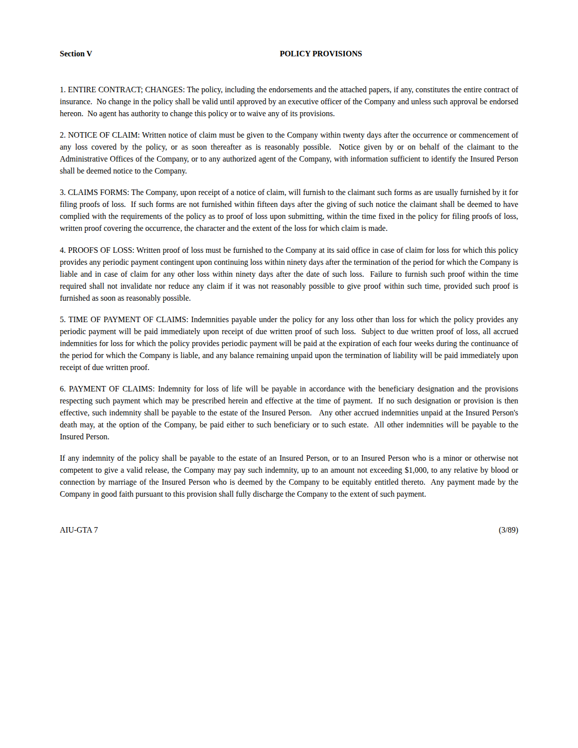Section V
POLICY PROVISIONS
1. ENTIRE CONTRACT; CHANGES: The policy, including the endorsements and the attached papers, if any, constitutes the entire contract of insurance. No change in the policy shall be valid until approved by an executive officer of the Company and unless such approval be endorsed hereon. No agent has authority to change this policy or to waive any of its provisions.
2. NOTICE OF CLAIM: Written notice of claim must be given to the Company within twenty days after the occurrence or commencement of any loss covered by the policy, or as soon thereafter as is reasonably possible. Notice given by or on behalf of the claimant to the Administrative Offices of the Company, or to any authorized agent of the Company, with information sufficient to identify the Insured Person shall be deemed notice to the Company.
3. CLAIMS FORMS: The Company, upon receipt of a notice of claim, will furnish to the claimant such forms as are usually furnished by it for filing proofs of loss. If such forms are not furnished within fifteen days after the giving of such notice the claimant shall be deemed to have complied with the requirements of the policy as to proof of loss upon submitting, within the time fixed in the policy for filing proofs of loss, written proof covering the occurrence, the character and the extent of the loss for which claim is made.
4. PROOFS OF LOSS: Written proof of loss must be furnished to the Company at its said office in case of claim for loss for which this policy provides any periodic payment contingent upon continuing loss within ninety days after the termination of the period for which the Company is liable and in case of claim for any other loss within ninety days after the date of such loss. Failure to furnish such proof within the time required shall not invalidate nor reduce any claim if it was not reasonably possible to give proof within such time, provided such proof is furnished as soon as reasonably possible.
5. TIME OF PAYMENT OF CLAIMS: Indemnities payable under the policy for any loss other than loss for which the policy provides any periodic payment will be paid immediately upon receipt of due written proof of such loss. Subject to due written proof of loss, all accrued indemnities for loss for which the policy provides periodic payment will be paid at the expiration of each four weeks during the continuance of the period for which the Company is liable, and any balance remaining unpaid upon the termination of liability will be paid immediately upon receipt of due written proof.
6. PAYMENT OF CLAIMS: Indemnity for loss of life will be payable in accordance with the beneficiary designation and the provisions respecting such payment which may be prescribed herein and effective at the time of payment. If no such designation or provision is then effective, such indemnity shall be payable to the estate of the Insured Person. Any other accrued indemnities unpaid at the Insured Person's death may, at the option of the Company, be paid either to such beneficiary or to such estate. All other indemnities will be payable to the Insured Person.
If any indemnity of the policy shall be payable to the estate of an Insured Person, or to an Insured Person who is a minor or otherwise not competent to give a valid release, the Company may pay such indemnity, up to an amount not exceeding $1,000, to any relative by blood or connection by marriage of the Insured Person who is deemed by the Company to be equitably entitled thereto. Any payment made by the Company in good faith pursuant to this provision shall fully discharge the Company to the extent of such payment.
AIU-GTA 7 (3/89)